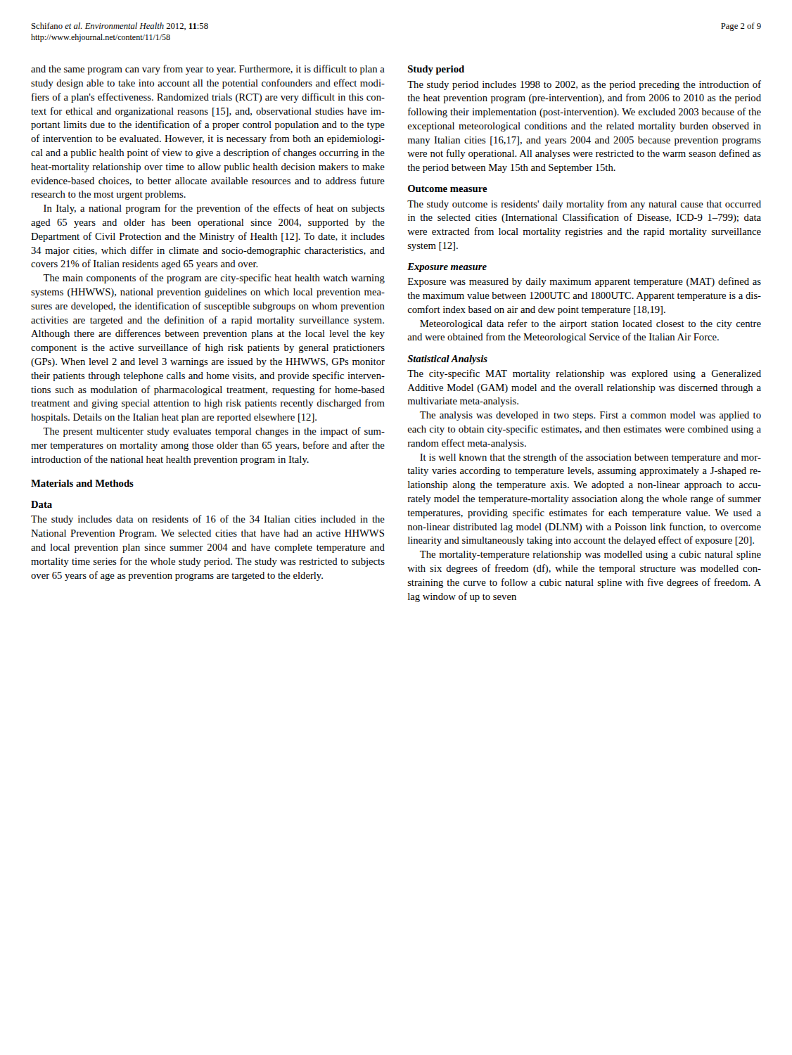Schifano et al. Environmental Health 2012, 11:58
http://www.ehjournal.net/content/11/1/58
Page 2 of 9
and the same program can vary from year to year. Furthermore, it is difficult to plan a study design able to take into account all the potential confounders and effect modifiers of a plan's effectiveness. Randomized trials (RCT) are very difficult in this context for ethical and organizational reasons [15], and, observational studies have important limits due to the identification of a proper control population and to the type of intervention to be evaluated. However, it is necessary from both an epidemiological and a public health point of view to give a description of changes occurring in the heat-mortality relationship over time to allow public health decision makers to make evidence-based choices, to better allocate available resources and to address future research to the most urgent problems.
In Italy, a national program for the prevention of the effects of heat on subjects aged 65 years and older has been operational since 2004, supported by the Department of Civil Protection and the Ministry of Health [12]. To date, it includes 34 major cities, which differ in climate and socio-demographic characteristics, and covers 21% of Italian residents aged 65 years and over.
The main components of the program are city-specific heat health watch warning systems (HHWWS), national prevention guidelines on which local prevention measures are developed, the identification of susceptible subgroups on whom prevention activities are targeted and the definition of a rapid mortality surveillance system. Although there are differences between prevention plans at the local level the key component is the active surveillance of high risk patients by general pratictioners (GPs). When level 2 and level 3 warnings are issued by the HHWWS, GPs monitor their patients through telephone calls and home visits, and provide specific interventions such as modulation of pharmacological treatment, requesting for home-based treatment and giving special attention to high risk patients recently discharged from hospitals. Details on the Italian heat plan are reported elsewhere [12].
The present multicenter study evaluates temporal changes in the impact of summer temperatures on mortality among those older than 65 years, before and after the introduction of the national heat health prevention program in Italy.
Materials and Methods
Data
The study includes data on residents of 16 of the 34 Italian cities included in the National Prevention Program. We selected cities that have had an active HHWWS and local prevention plan since summer 2004 and have complete temperature and mortality time series for the whole study period. The study was restricted to subjects over 65 years of age as prevention programs are targeted to the elderly.
Study period
The study period includes 1998 to 2002, as the period preceding the introduction of the heat prevention program (pre-intervention), and from 2006 to 2010 as the period following their implementation (post-intervention). We excluded 2003 because of the exceptional meteorological conditions and the related mortality burden observed in many Italian cities [16,17], and years 2004 and 2005 because prevention programs were not fully operational. All analyses were restricted to the warm season defined as the period between May 15th and September 15th.
Outcome measure
The study outcome is residents' daily mortality from any natural cause that occurred in the selected cities (International Classification of Disease, ICD-9 1–799); data were extracted from local mortality registries and the rapid mortality surveillance system [12].
Exposure measure
Exposure was measured by daily maximum apparent temperature (MAT) defined as the maximum value between 1200UTC and 1800UTC. Apparent temperature is a discomfort index based on air and dew point temperature [18,19].
Meteorological data refer to the airport station located closest to the city centre and were obtained from the Meteorological Service of the Italian Air Force.
Statistical Analysis
The city-specific MAT mortality relationship was explored using a Generalized Additive Model (GAM) model and the overall relationship was discerned through a multivariate meta-analysis.
The analysis was developed in two steps. First a common model was applied to each city to obtain city-specific estimates, and then estimates were combined using a random effect meta-analysis.
It is well known that the strength of the association between temperature and mortality varies according to temperature levels, assuming approximately a J-shaped relationship along the temperature axis. We adopted a non-linear approach to accurately model the temperature-mortality association along the whole range of summer temperatures, providing specific estimates for each temperature value. We used a non-linear distributed lag model (DLNM) with a Poisson link function, to overcome linearity and simultaneously taking into account the delayed effect of exposure [20].
The mortality-temperature relationship was modelled using a cubic natural spline with six degrees of freedom (df), while the temporal structure was modelled constraining the curve to follow a cubic natural spline with five degrees of freedom. A lag window of up to seven